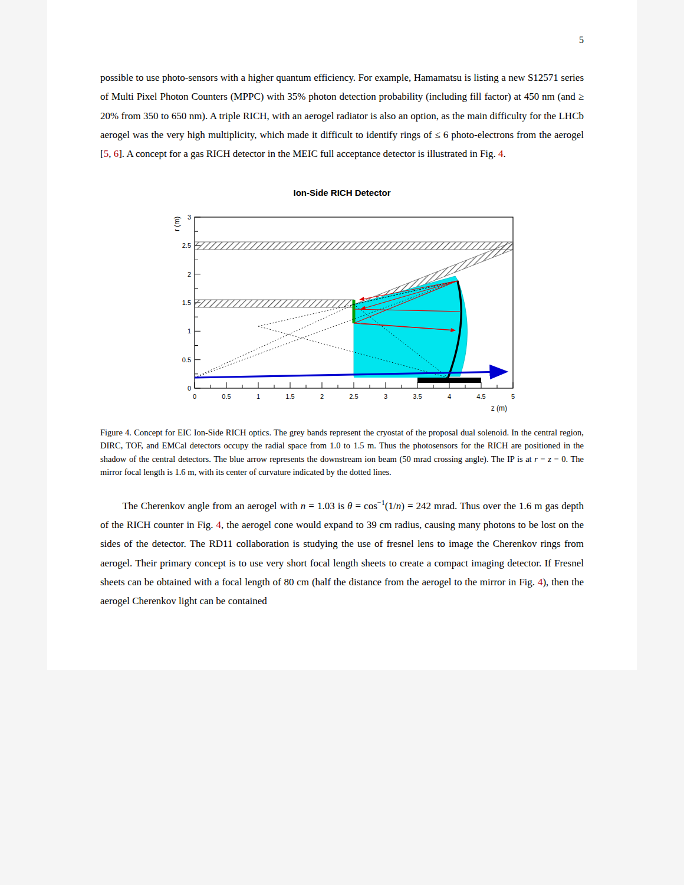5
possible to use photo-sensors with a higher quantum efficiency. For example, Hamamatsu is listing a new S12571 series of Multi Pixel Photon Counters (MPPC) with 35% photon detection probability (including fill factor) at 450 nm (and ≥ 20% from 350 to 650 nm). A triple RICH, with an aerogel radiator is also an option, as the main difficulty for the LHCb aerogel was the very high multiplicity, which made it difficult to identify rings of ≤ 6 photo-electrons from the aerogel [5, 6]. A concept for a gas RICH detector in the MEIC full acceptance detector is illustrated in Fig. 4.
Ion-Side RICH Detector
3 2.5 2 1.5 1 0.5 0 r (m) 0 0.5 1 1.5 2 2.5 3 3.5 4 4.5 5 z (m)
Figure 4. Concept for EIC Ion-Side RICH optics. The grey bands represent the cryostat of the proposal dual solenoid. In the central region, DIRC, TOF, and EMCal detectors occupy the radial space from 1.0 to 1.5 m. Thus the photosensors for the RICH are positioned in the shadow of the central detectors. The blue arrow represents the downstream ion beam (50 mrad crossing angle). The IP is at r = z = 0. The mirror focal length is 1.6 m, with its center of curvature indicated by the dotted lines.
The Cherenkov angle from an aerogel with n = 1.03 is θ = cos−1(1/n) = 242 mrad. Thus over the 1.6 m gas depth of the RICH counter in Fig. 4, the aerogel cone would expand to 39 cm radius, causing many photons to be lost on the sides of the detector. The RD11 collaboration is studying the use of fresnel lens to image the Cherenkov rings from aerogel. Their primary concept is to use very short focal length sheets to create a compact imaging detector. If Fresnel sheets can be obtained with a focal length of 80 cm (half the distance from the aerogel to the mirror in Fig. 4), then the aerogel Cherenkov light can be contained